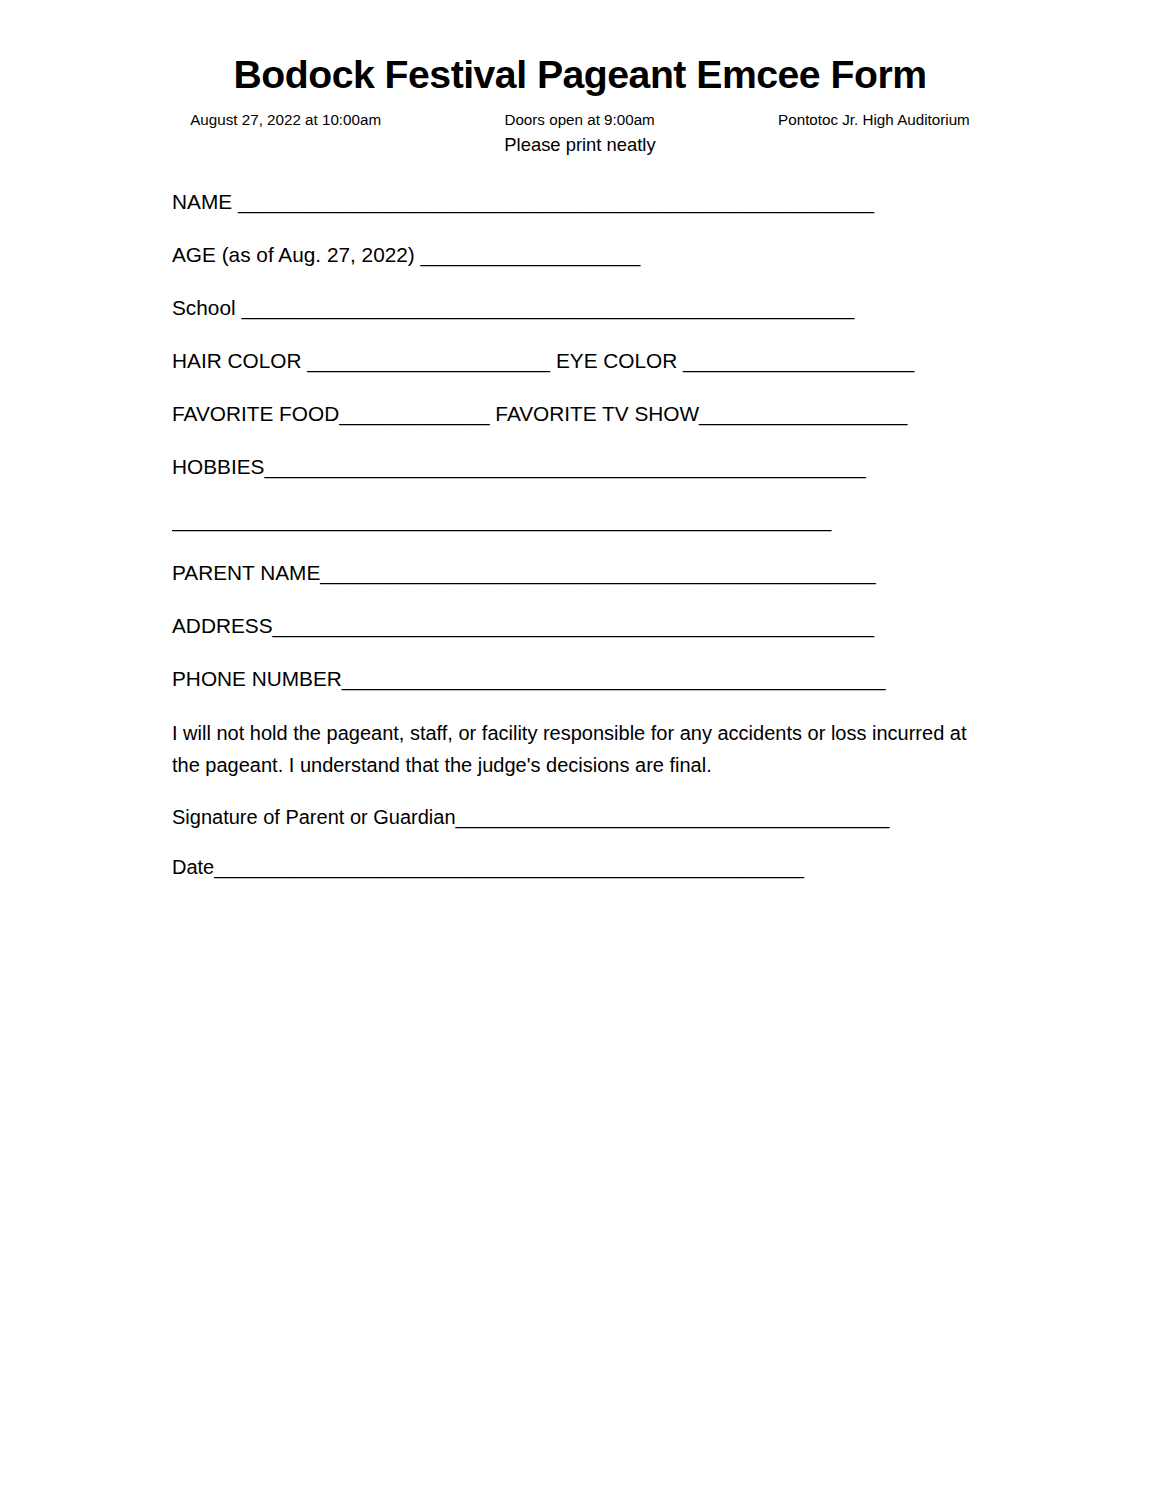Bodock Festival Pageant Emcee Form
August 27, 2022 at 10:00am Doors open at 9:00am Pontotoc Jr. High Auditorium
Please print neatly
NAME _______________________________________________________
AGE (as of Aug. 27, 2022) ___________________
School _____________________________________________________
HAIR COLOR _____________________ EYE COLOR ____________________
FAVORITE FOOD_____________ FAVORITE TV SHOW__________________
HOBBIES____________________________________________________
_________________________________________________________
PARENT NAME________________________________________________
ADDRESS____________________________________________________
PHONE NUMBER_______________________________________________
I will not hold the pageant, staff, or facility responsible for any accidents or loss incurred at the pageant. I understand that the judge's decisions are final.
Signature of Parent or Guardian_______________________________________
Date_____________________________________________________